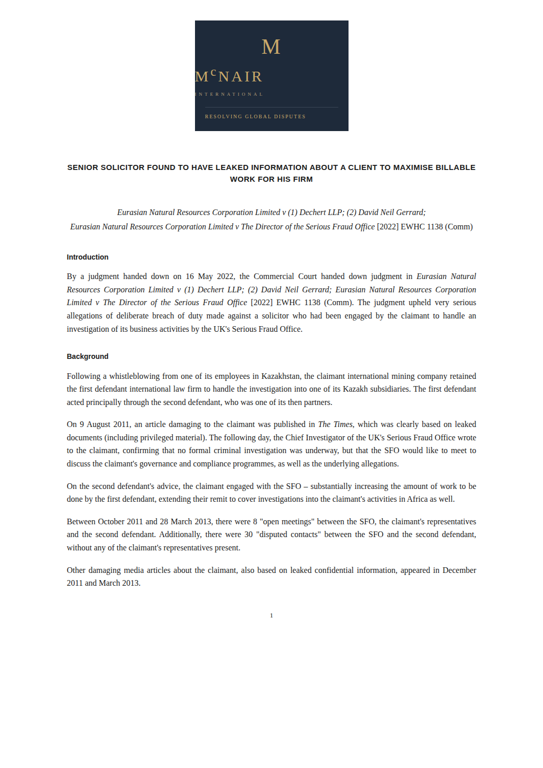M
McNAIR
INTERNATIONAL
RESOLVING GLOBAL DISPUTES
Senior Solicitor Found to Have Leaked Information About a Client to Maximise Billable Work for His Firm
Eurasian Natural Resources Corporation Limited v (1) Dechert LLP; (2) David Neil Gerrard;
Eurasian Natural Resources Corporation Limited v The Director of the Serious Fraud Office [2022] EWHC 1138 (Comm)
Introduction
By a judgment handed down on 16 May 2022, the Commercial Court handed down judgment in Eurasian Natural Resources Corporation Limited v (1) Dechert LLP; (2) David Neil Gerrard; Eurasian Natural Resources Corporation Limited v The Director of the Serious Fraud Office [2022] EWHC 1138 (Comm). The judgment upheld very serious allegations of deliberate breach of duty made against a solicitor who had been engaged by the claimant to handle an investigation of its business activities by the UK's Serious Fraud Office.
Background
Following a whistleblowing from one of its employees in Kazakhstan, the claimant international mining company retained the first defendant international law firm to handle the investigation into one of its Kazakh subsidiaries. The first defendant acted principally through the second defendant, who was one of its then partners.
On 9 August 2011, an article damaging to the claimant was published in The Times, which was clearly based on leaked documents (including privileged material). The following day, the Chief Investigator of the UK's Serious Fraud Office wrote to the claimant, confirming that no formal criminal investigation was underway, but that the SFO would like to meet to discuss the claimant's governance and compliance programmes, as well as the underlying allegations.
On the second defendant's advice, the claimant engaged with the SFO – substantially increasing the amount of work to be done by the first defendant, extending their remit to cover investigations into the claimant's activities in Africa as well.
Between October 2011 and 28 March 2013, there were 8 "open meetings" between the SFO, the claimant's representatives and the second defendant. Additionally, there were 30 "disputed contacts" between the SFO and the second defendant, without any of the claimant's representatives present.
Other damaging media articles about the claimant, also based on leaked confidential information, appeared in December 2011 and March 2013.
1